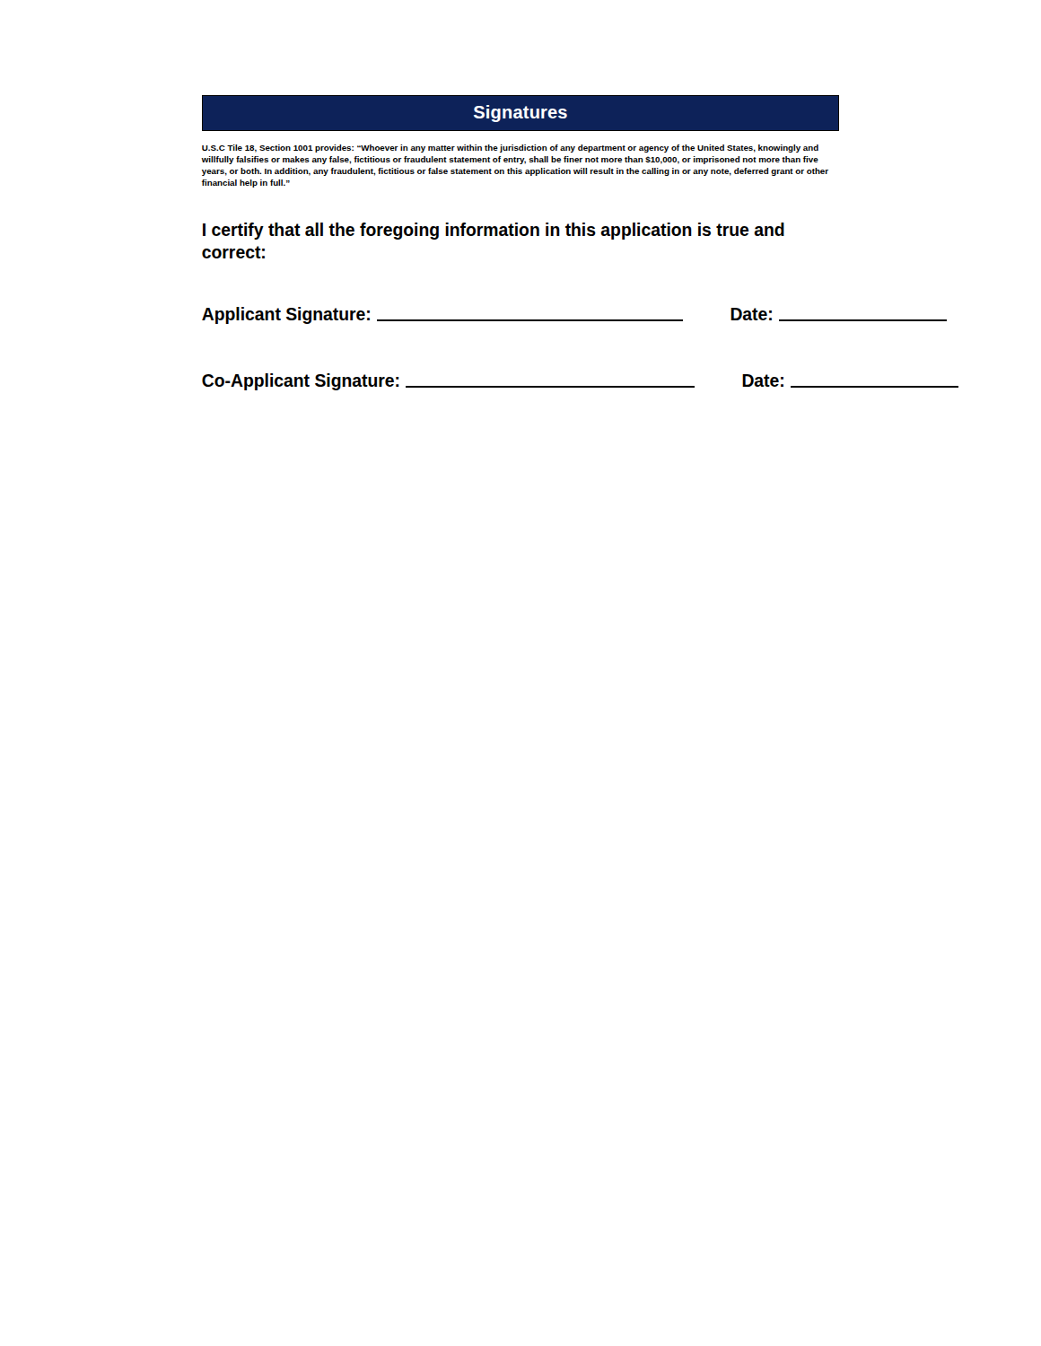Signatures
U.S.C Tile 18, Section 1001 provides: “Whoever in any matter within the jurisdiction of any department or agency of the United States, knowingly and willfully falsifies or makes any false, fictitious or fraudulent statement of entry, shall be finer not more than $10,000, or imprisoned not more than five years, or both. In addition, any fraudulent, fictitious or false statement on this application will result in the calling in or any note, deferred grant or other financial help in full.”
I certify that all the foregoing information in this application is true and correct:
Applicant Signature: Date:
Co-Applicant Signature: Date: